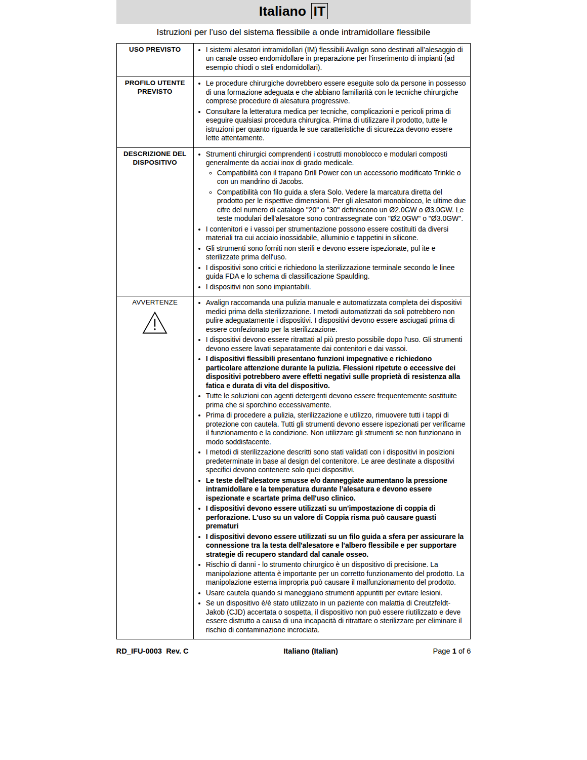Italiano IT
Istruzioni per l'uso del sistema flessibile a onde intramidollare flessibile
| USO PREVISTO | I sistemi alesatori intramidollari (IM) flessibili Avalign sono destinati all’alesaggio di un canale osseo endomidollare in preparazione per l'inserimento di impianti (ad esempio chiodi o steli endomidollari). |
| PROFILO UTENTE PREVISTO | Le procedure chirurgiche dovrebbero essere eseguite solo da persone in possesso di una formazione adeguata e che abbiano familiarità con le tecniche chirurgiche comprese procedure di alesatura progressive. Consultare la letteratura medica per tecniche, complicazioni e pericoli prima di eseguire qualsiasi procedura chirurgica. Prima di utilizzare il prodotto, tutte le istruzioni per quanto riguarda le sue caratteristiche di sicurezza devono essere lette attentamente. |
| DESCRIZIONE DEL DISPOSITIVO | Strumenti chirurgici comprendenti i costrutti monoblocco e modulari composti generalmente da acciai inox di grado medicale. Compatibilità con il trapano Drill Power con un accessorio modificato Trinkle o con un mandrino di Jacobs. Compatibilità con filo guida a sfera Solo. Vedere la marcatura diretta del prodotto per le rispettive dimensioni. Per gli alesatori monoblocco, le ultime due cifre del numero di catalogo "20" o "30" definiscono un Ø2.0GW o Ø3.0GW. Le teste modulari dell'alesatore sono contrassegnate con "Ø2.0GW" o "Ø3.0GW". I contenitori e i vassoi per strumentazione possono essere costituiti da diversi materiali tra cui acciaio inossidabile, alluminio e tappetini in silicone. Gli strumenti sono forniti non sterili e devono essere ispezionate, pul ite e sterilizzate prima dell'uso. I dispositivi sono critici e richiedono la sterilizzazione terminale secondo le linee guida FDA e lo schema di classificazione Spaulding. I dispositivi non sono impiantabili. |
| AVVERTENZE | Avalign raccomanda una pulizia manuale e automatizzata completa dei dispositivi medici prima della sterilizzazione. I metodi automatizzati da soli potrebbero non pulire adeguatamente i dispositivi. I dispositivi devono essere asciugati prima di essere confezionato per la sterilizzazione. I dispositivi devono essere ritrattati al più presto possibile dopo l'uso. Gli strumenti devono essere lavati separatamente dai contenitori e dai vassoi. I dispositivi flessibili presentano funzioni impegnative e richiedono particolare attenzione durante la pulizia. Flessioni ripetute o eccessive dei dispositivi potrebbero avere effetti negativi sulle proprietà di resistenza alla fatica e durata di vita del dispositivo. Tutte le soluzioni con agenti detergenti devono essere frequentemente sostituite prima che si sporchino eccessivamente. Prima di procedere a pulizia, sterilizzazione e utilizzo, rimuovere tutti i tappi di protezione con cautela. Tutti gli strumenti devono essere ispezionati per verificarne il funzionamento e la condizione. Non utilizzare gli strumenti se non funzionano in modo soddisfacente. I metodi di sterilizzazione descritti sono stati validati con i dispositivi in posizioni predeterminate in base al design del contenitore. Le aree destinate a dispositivi specifici devono contenere solo quei dispositivi. Le teste dell’alesatore smusse e/o danneggiate aumentano la pressione intramidollare e la temperatura durante l’alesatura e devono essere ispezionate e scartate prima dell'uso clinico. I dispositivi devono essere utilizzati su un'impostazione di coppia di perforazione. L'uso su un valore di Coppia risma può causare guasti prematuri I dispositivi devono essere utilizzati su un filo guida a sfera per assicurare la connessione tra la testa dell'alesatore e l'albero flessibile e per supportare strategie di recupero standard dal canale osseo. Rischio di danni - lo strumento chirurgico è un dispositivo di precisione. La manipolazione attenta è importante per un corretto funzionamento del prodotto. La manipolazione esterna impropria può causare il malfunzionamento del prodotto. Usare cautela quando si maneggiano strumenti appuntiti per evitare lesioni. Se un dispositivo è/è stato utilizzato in un paziente con malattia di Creutzfeldt-Jakob (CJD) accertata o sospetta, il dispositivo non può essere riutilizzato e deve essere distrutto a causa di una incapacità di ritrattare o sterilizzare per eliminare il rischio di contaminazione incrociata. |
RD_IFU-0003 Rev. C
Italiano (Italian)
Page 1 of 6